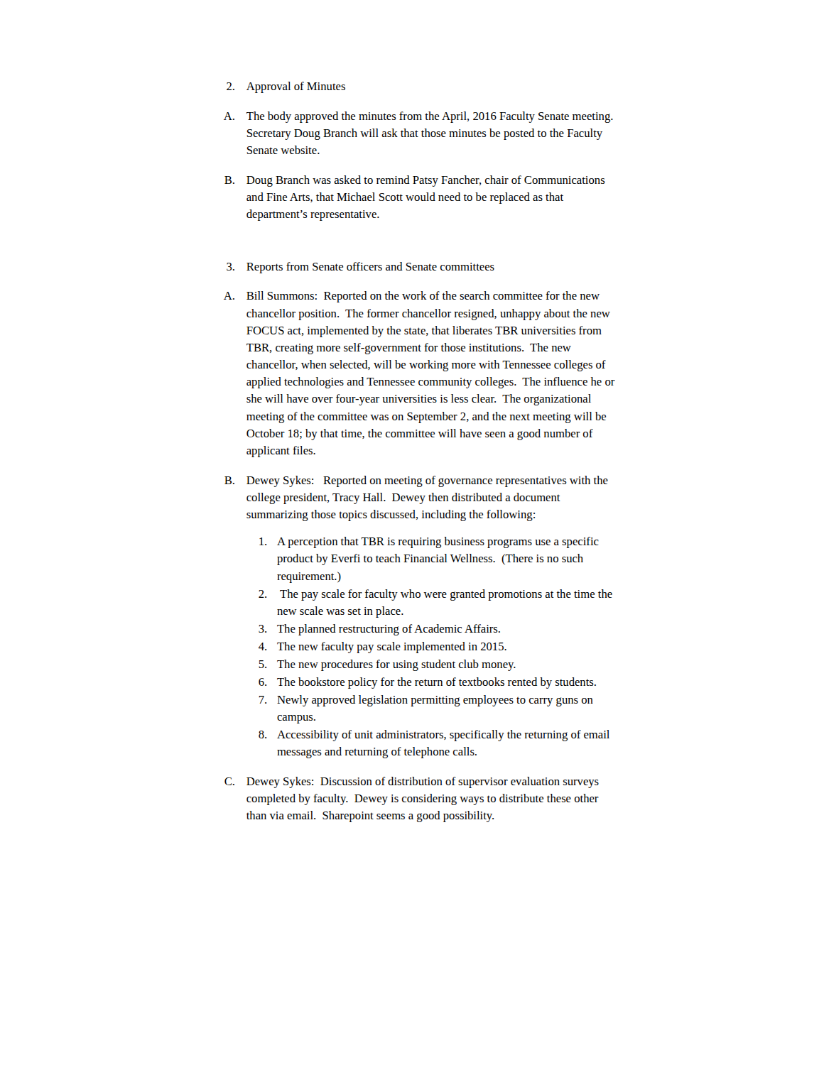Approval of Minutes
The body approved the minutes from the April, 2016 Faculty Senate meeting. Secretary Doug Branch will ask that those minutes be posted to the Faculty Senate website.
Doug Branch was asked to remind Patsy Fancher, chair of Communications and Fine Arts, that Michael Scott would need to be replaced as that department’s representative.
Reports from Senate officers and Senate committees
Bill Summons: Reported on the work of the search committee for the new chancellor position. The former chancellor resigned, unhappy about the new FOCUS act, implemented by the state, that liberates TBR universities from TBR, creating more self-government for those institutions. The new chancellor, when selected, will be working more with Tennessee colleges of applied technologies and Tennessee community colleges. The influence he or she will have over four-year universities is less clear. The organizational meeting of the committee was on September 2, and the next meeting will be October 18; by that time, the committee will have seen a good number of applicant files.
Dewey Sykes: Reported on meeting of governance representatives with the college president, Tracy Hall. Dewey then distributed a document summarizing those topics discussed, including the following:
A perception that TBR is requiring business programs use a specific product by Everfi to teach Financial Wellness. (There is no such requirement.)
The pay scale for faculty who were granted promotions at the time the new scale was set in place.
The planned restructuring of Academic Affairs.
The new faculty pay scale implemented in 2015.
The new procedures for using student club money.
The bookstore policy for the return of textbooks rented by students.
Newly approved legislation permitting employees to carry guns on campus.
Accessibility of unit administrators, specifically the returning of email messages and returning of telephone calls.
Dewey Sykes: Discussion of distribution of supervisor evaluation surveys completed by faculty. Dewey is considering ways to distribute these other than via email. Sharepoint seems a good possibility.